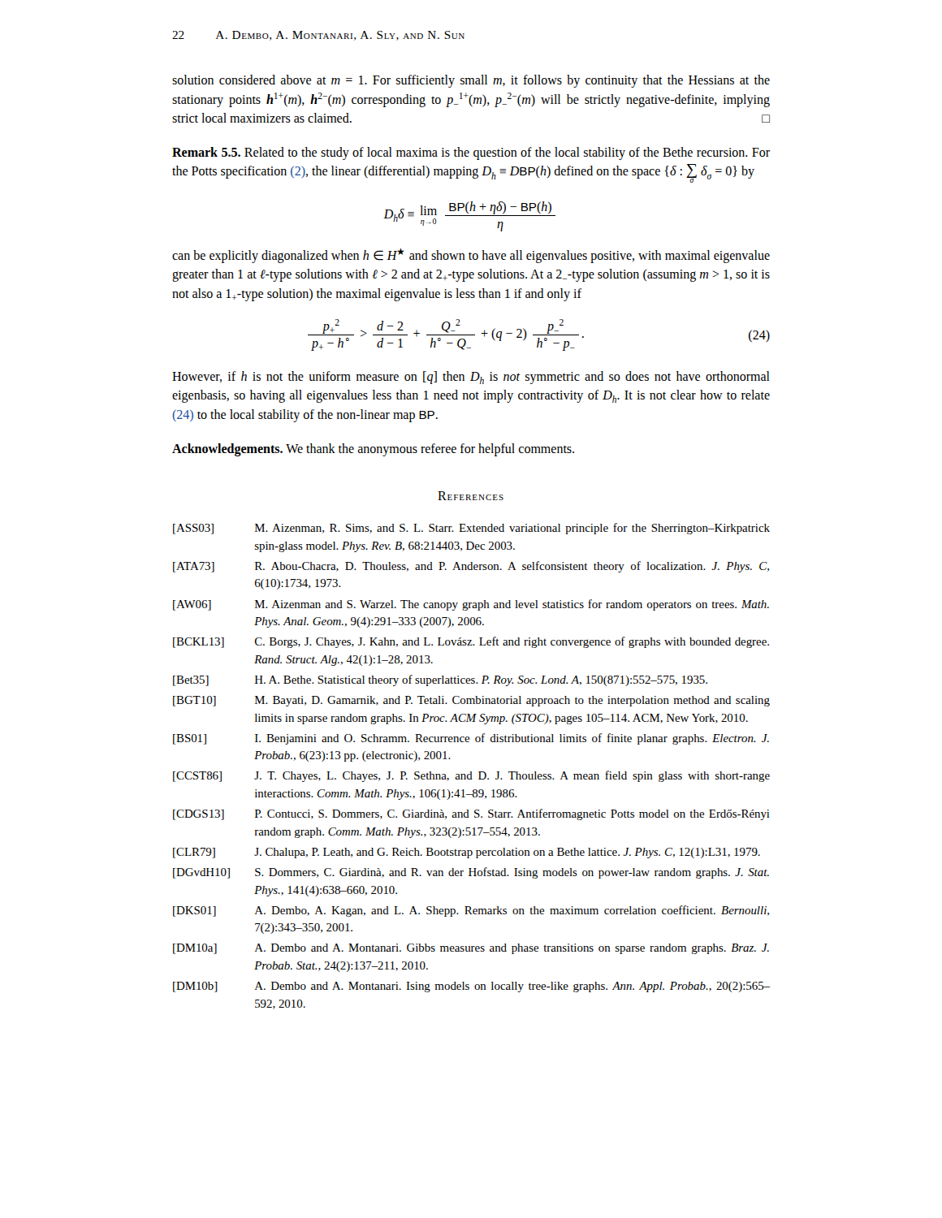22 A. Dembo, A. Montanari, A. Sly, and N. Sun
solution considered above at m = 1. For sufficiently small m, it follows by continuity that the Hessians at the stationary points h1+(m), h2−(m) corresponding to p−1+(m), p−2−(m) will be strictly negative-definite, implying strict local maximizers as claimed. □
Remark 5.5. Related to the study of local maxima is the question of the local stability of the Bethe recursion. For the Potts specification (2), the linear (differential) mapping Dh ≡ DBP(h) defined on the space {δ : ∑σ δσ = 0} by
Dhδ ≡ lim η→0 BP(h + ηδ) − BP(h) η
can be explicitly diagonalized when h ∈ H★ and shown to have all eigenvalues positive, with maximal eigenvalue greater than 1 at ℓ-type solutions with ℓ > 2 and at 2+-type solutions. At a 2−-type solution (assuming m > 1, so it is not also a 1+-type solution) the maximal eigenvalue is less than 1 if and only if
p+2 p+ − h∘ > d − 2 d − 1 + Q−2 h∘ − Q− + (q − 2) p−2 h∘ − p−.
(24)
However, if h is not the uniform measure on [q] then Dh is not symmetric and so does not have orthonormal eigenbasis, so having all eigenvalues less than 1 need not imply contractivity of Dh. It is not clear how to relate (24) to the local stability of the non-linear map BP.
Acknowledgements. We thank the anonymous referee for helpful comments.
References
| [ASS03] | M. Aizenman, R. Sims, and S. L. Starr. Extended variational principle for the Sherrington–Kirkpatrick spin-glass model. Phys. Rev. B , 68:214403, Dec 2003. |
| [ATA73] | R. Abou-Chacra, D. Thouless, and P. Anderson. A selfconsistent theory of localization. J. Phys. C , 6(10):1734, 1973. |
| [AW06] | M. Aizenman and S. Warzel. The canopy graph and level statistics for random operators on trees. Math. Phys. Anal. Geom. , 9(4):291–333 (2007), 2006. |
| [BCKL13] | C. Borgs, J. Chayes, J. Kahn, and L. Lovász. Left and right convergence of graphs with bounded degree. Rand. Struct. Alg. , 42(1):1–28, 2013. |
| [Bet35] | H. A. Bethe. Statistical theory of superlattices. P. Roy. Soc. Lond. A , 150(871):552–575, 1935. |
| [BGT10] | M. Bayati, D. Gamarnik, and P. Tetali. Combinatorial approach to the interpolation method and scaling limits in sparse random graphs. In Proc. ACM Symp. (STOC) , pages 105–114. ACM, New York, 2010. |
| [BS01] | I. Benjamini and O. Schramm. Recurrence of distributional limits of finite planar graphs. Electron. J. Probab. , 6(23):13 pp. (electronic), 2001. |
| [CCST86] | J. T. Chayes, L. Chayes, J. P. Sethna, and D. J. Thouless. A mean field spin glass with short-range interactions. Comm. Math. Phys. , 106(1):41–89, 1986. |
| [CDGS13] | P. Contucci, S. Dommers, C. Giardinà, and S. Starr. Antiferromagnetic Potts model on the Erdős-Rényi random graph. Comm. Math. Phys. , 323(2):517–554, 2013. |
| [CLR79] | J. Chalupa, P. Leath, and G. Reich. Bootstrap percolation on a Bethe lattice. J. Phys. C , 12(1):L31, 1979. |
| [DGvdH10] | S. Dommers, C. Giardinà, and R. van der Hofstad. Ising models on power-law random graphs. J. Stat. Phys. , 141(4):638–660, 2010. |
| [DKS01] | A. Dembo, A. Kagan, and L. A. Shepp. Remarks on the maximum correlation coefficient. Bernoulli , 7(2):343–350, 2001. |
| [DM10a] | A. Dembo and A. Montanari. Gibbs measures and phase transitions on sparse random graphs. Braz. J. Probab. Stat. , 24(2):137–211, 2010. |
| [DM10b] | A. Dembo and A. Montanari. Ising models on locally tree-like graphs. Ann. Appl. Probab. , 20(2):565–592, 2010. |